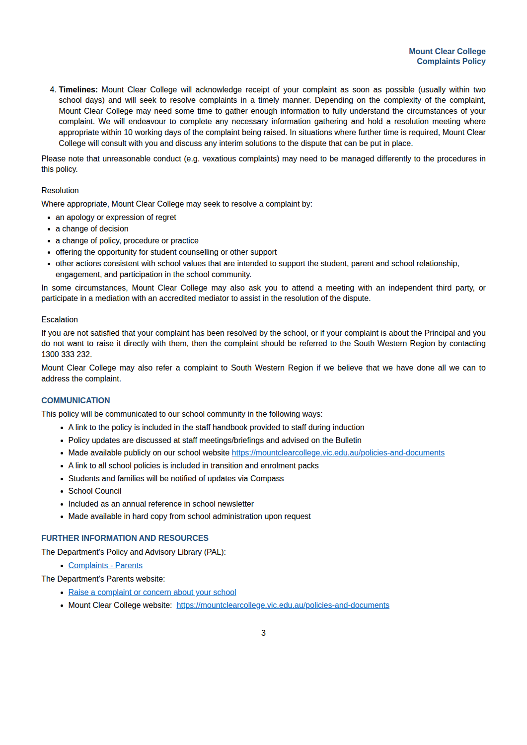Mount Clear College
Complaints Policy
Timelines: Mount Clear College will acknowledge receipt of your complaint as soon as possible (usually within two school days) and will seek to resolve complaints in a timely manner. Depending on the complexity of the complaint, Mount Clear College may need some time to gather enough information to fully understand the circumstances of your complaint. We will endeavour to complete any necessary information gathering and hold a resolution meeting where appropriate within 10 working days of the complaint being raised. In situations where further time is required, Mount Clear College will consult with you and discuss any interim solutions to the dispute that can be put in place.
Please note that unreasonable conduct (e.g. vexatious complaints) may need to be managed differently to the procedures in this policy.
Resolution
Where appropriate, Mount Clear College may seek to resolve a complaint by:
an apology or expression of regret
a change of decision
a change of policy, procedure or practice
offering the opportunity for student counselling or other support
other actions consistent with school values that are intended to support the student, parent and school relationship, engagement, and participation in the school community.
In some circumstances, Mount Clear College may also ask you to attend a meeting with an independent third party, or participate in a mediation with an accredited mediator to assist in the resolution of the dispute.
Escalation
If you are not satisfied that your complaint has been resolved by the school, or if your complaint is about the Principal and you do not want to raise it directly with them, then the complaint should be referred to the South Western Region by contacting 1300 333 232.
Mount Clear College may also refer a complaint to South Western Region if we believe that we have done all we can to address the complaint.
COMMUNICATION
This policy will be communicated to our school community in the following ways:
A link to the policy is included in the staff handbook provided to staff during induction
Policy updates are discussed at staff meetings/briefings and advised on the Bulletin
Made available publicly on our school website https://mountclearcollege.vic.edu.au/policies-and-documents
A link to all school policies is included in transition and enrolment packs
Students and families will be notified of updates via Compass
School Council
Included as an annual reference in school newsletter
Made available in hard copy from school administration upon request
FURTHER INFORMATION AND RESOURCES
The Department's Policy and Advisory Library (PAL):
Complaints - Parents
The Department's Parents website:
Raise a complaint or concern about your school
Mount Clear College website: https://mountclearcollege.vic.edu.au/policies-and-documents
3